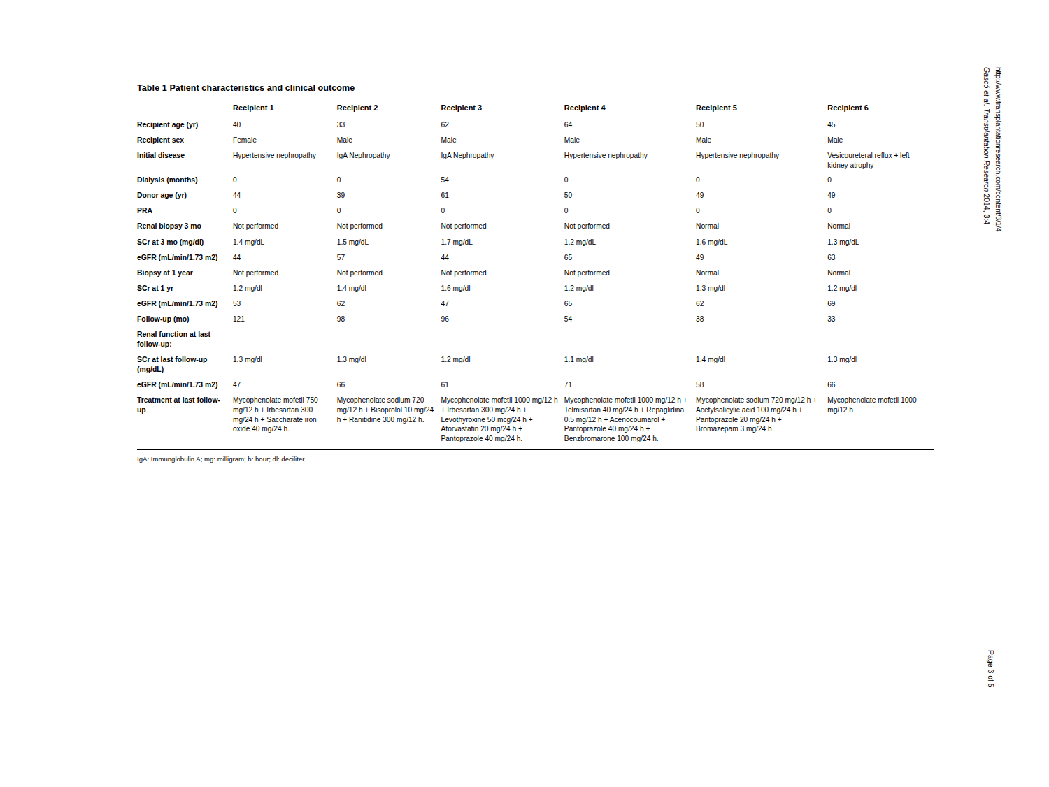Gascó et al. Transplantation Research 2014, 3:4
http://www.transplantationresearch.com/content/3/1/4
Page 3 of 5
Table 1 Patient characteristics and clinical outcome
| | Recipient 1 | Recipient 2 | Recipient 3 | Recipient 4 | Recipient 5 | Recipient 6 |
| --- | --- | --- | --- | --- | --- | --- |
| Recipient age (yr) | 40 | 33 | 62 | 64 | 50 | 45 |
| Recipient sex | Female | Male | Male | Male | Male | Male |
| Initial disease | Hypertensive nephropathy | IgA Nephropathy | IgA Nephropathy | Hypertensive nephropathy | Hypertensive nephropathy | Vesicoureteral reflux + left kidney atrophy |
| Dialysis (months) | 0 | 0 | 54 | 0 | 0 | 0 |
| Donor age (yr) | 44 | 39 | 61 | 50 | 49 | 49 |
| PRA | 0 | 0 | 0 | 0 | 0 | 0 |
| Renal biopsy 3 mo | Not performed | Not performed | Not performed | Not performed | Normal | Normal |
| SCr at 3 mo (mg/dl) | 1.4 mg/dL | 1.5 mg/dL | 1.7 mg/dL | 1.2 mg/dL | 1.6 mg/dL | 1.3 mg/dL |
| eGFR (mL/min/1.73 m2) | 44 | 57 | 44 | 65 | 49 | 63 |
| Biopsy at 1 year | Not performed | Not performed | Not performed | Not performed | Normal | Normal |
| SCr at 1 yr | 1.2 mg/dl | 1.4 mg/dl | 1.6 mg/dl | 1.2 mg/dl | 1.3 mg/dl | 1.2 mg/dl |
| eGFR (mL/min/1.73 m2) | 53 | 62 | 47 | 65 | 62 | 69 |
| Follow-up (mo) | 121 | 98 | 96 | 54 | 38 | 33 |
| Renal function at last follow-up: | | | | | | |
| SCr at last follow-up (mg/dL) | 1.3 mg/dl | 1.3 mg/dl | 1.2 mg/dl | 1.1 mg/dl | 1.4 mg/dl | 1.3 mg/dl |
| eGFR (mL/min/1.73 m2) | 47 | 66 | 61 | 71 | 58 | 66 |
| Treatment at last follow-up | Mycophenolate mofetil 750 mg/12 h + Irbesartan 300 mg/24 h + Saccharate iron oxide 40 mg/24 h. | Mycophenolate sodium 720 mg/12 h + Bisoprolol 10 mg/24 h + Ranitidine 300 mg/12 h. | Mycophenolate mofetil 1000 mg/12 h + Irbesartan 300 mg/24 h + Levothyroxine 50 mcg/24 h + Atorvastatin 20 mg/24 h + Pantoprazole 40 mg/24 h. | Mycophenolate mofetil 1000 mg/12 h + Telmisartan 40 mg/24 h + Repaglidina 0.5 mg/12 h + Acenocoumarol + Pantoprazole 40 mg/24 h + Benzbromarone 100 mg/24 h. | Mycophenolate sodium 720 mg/12 h + Acetylsalicylic acid 100 mg/24 h + Pantoprazole 20 mg/24 h + Bromazepam 3 mg/24 h. | Mycophenolate mofetil 1000 mg/12 h |
IgA: Immunglobulin A; mg: milligram; h: hour; dl: deciliter.